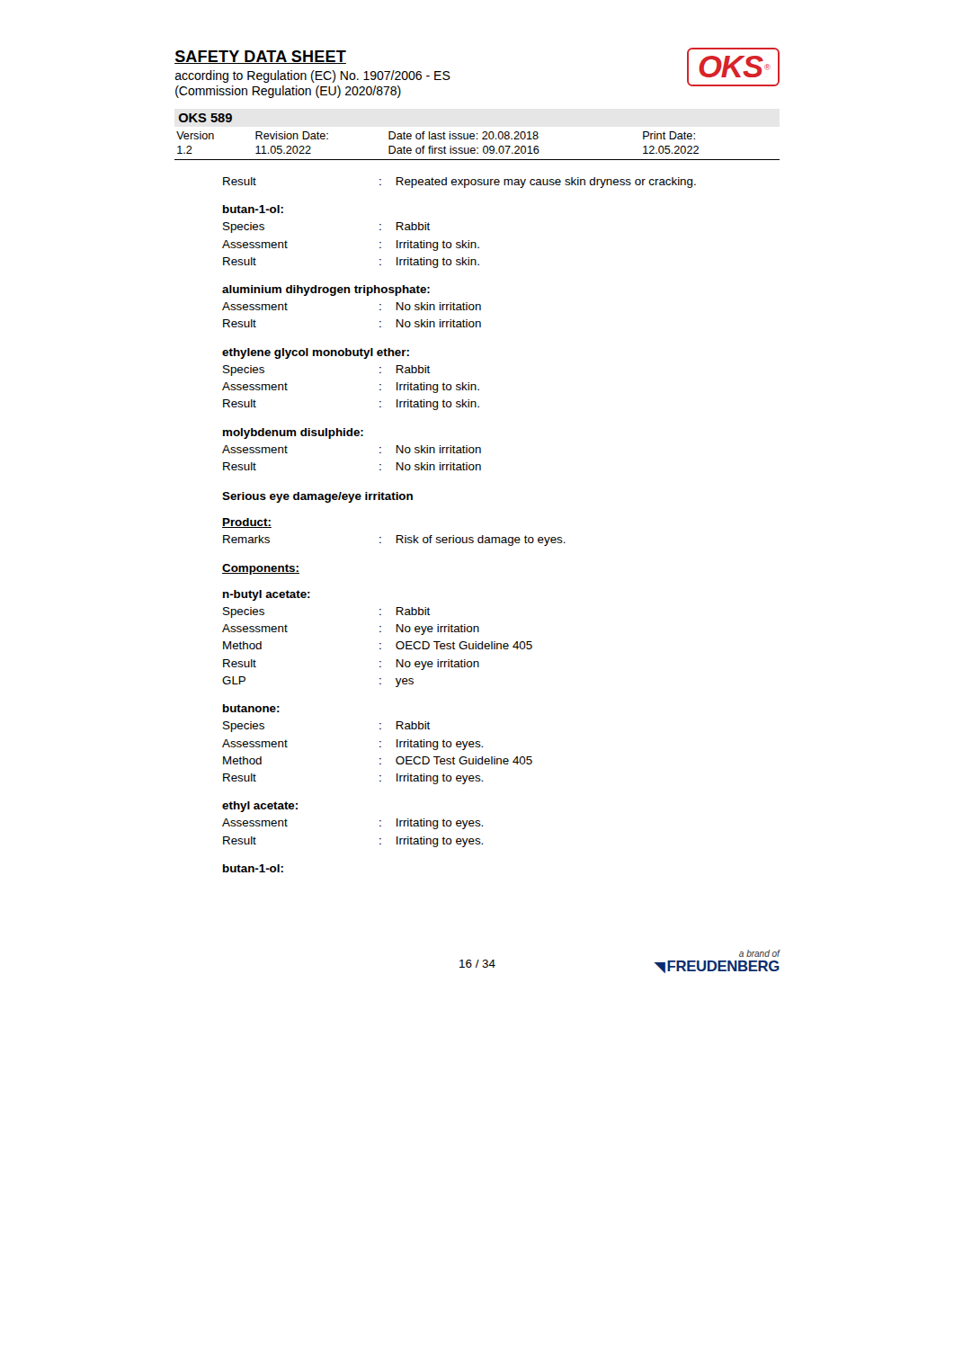SAFETY DATA SHEET
according to Regulation (EC) No. 1907/2006 - ES
(Commission Regulation (EU) 2020/878)
OKS®
OKS 589
| Version | Revision Date: | Date of last issue: 20.08.2018 | Print Date: |
| 1.2 | 11.05.2022 | Date of first issue: 09.07.2016 | 12.05.2022 |
Result
:
Repeated exposure may cause skin dryness or cracking.
butan-1-ol:
Species
:
Rabbit
Assessment
:
Irritating to skin.
Result
:
Irritating to skin.
aluminium dihydrogen triphosphate:
Assessment
:
No skin irritation
Result
:
No skin irritation
ethylene glycol monobutyl ether:
Species
:
Rabbit
Assessment
:
Irritating to skin.
Result
:
Irritating to skin.
molybdenum disulphide:
Assessment
:
No skin irritation
Result
:
No skin irritation
Serious eye damage/eye irritation
Product:
Remarks
:
Risk of serious damage to eyes.
Components:
n-butyl acetate:
Species
:
Rabbit
Assessment
:
No eye irritation
Method
:
OECD Test Guideline 405
Result
:
No eye irritation
GLP
:
yes
butanone:
Species
:
Rabbit
Assessment
:
Irritating to eyes.
Method
:
OECD Test Guideline 405
Result
:
Irritating to eyes.
ethyl acetate:
Assessment
:
Irritating to eyes.
Result
:
Irritating to eyes.
butan-1-ol:
16 / 34
a brand of
◥FREUDENBERG